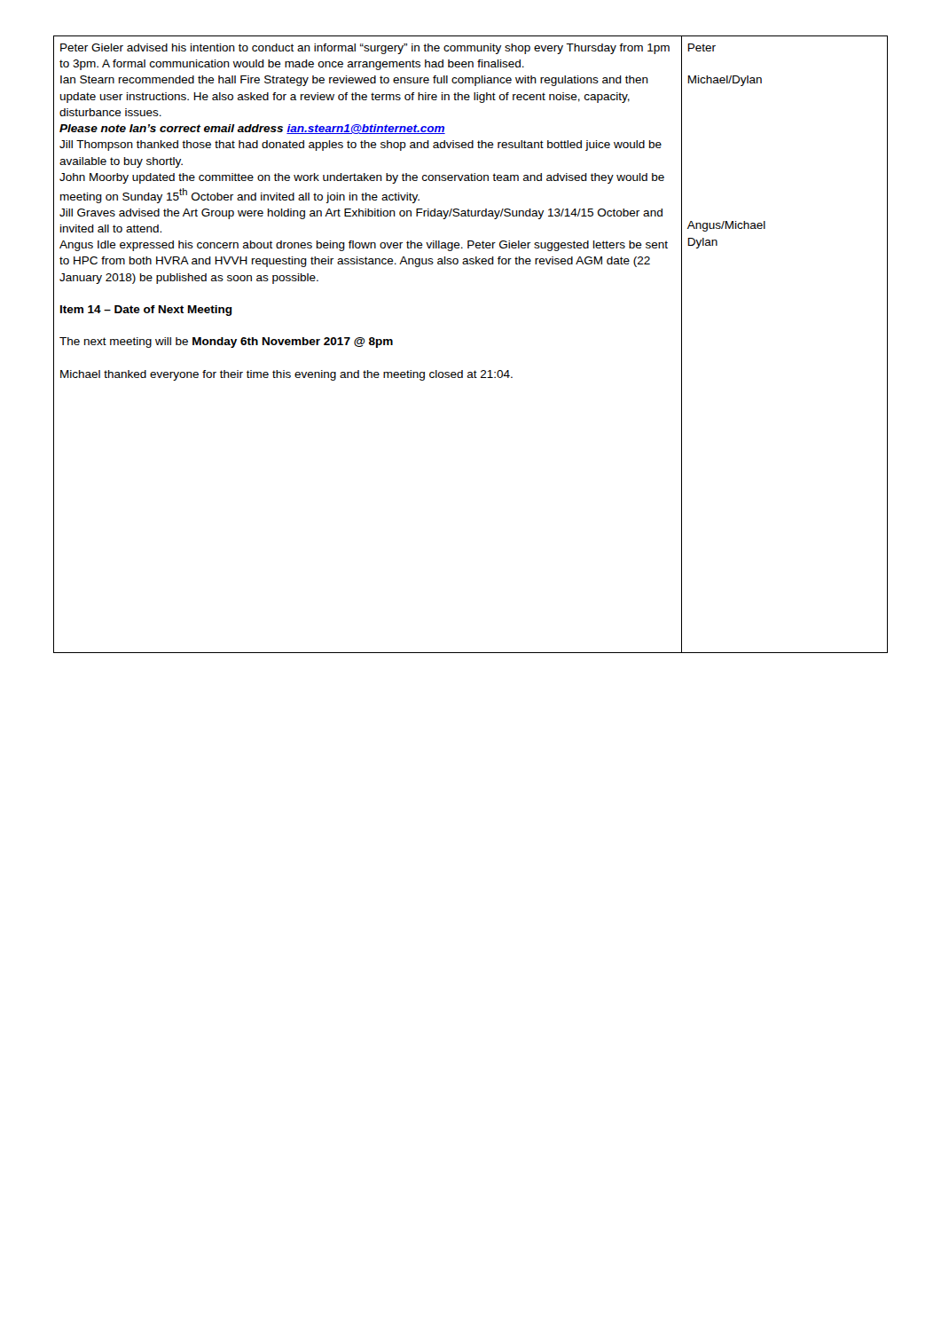| Peter Gieler advised his intention to conduct an informal “surgery” in the community shop every Thursday from 1pm to 3pm. A formal communication would be made once arrangements had been finalised. Ian Stearn recommended the hall Fire Strategy be reviewed to ensure full compliance with regulations and then update user instructions. He also asked for a review of the terms of hire in the light of recent noise, capacity, disturbance issues. Please note Ian’s correct email address ian.stearn1@btinternet.com Jill Thompson thanked those that had donated apples to the shop and advised the resultant bottled juice would be available to buy shortly. John Moorby updated the committee on the work undertaken by the conservation team and advised they would be meeting on Sunday 15 th October and invited all to join in the activity. Jill Graves advised the Art Group were holding an Art Exhibition on Friday/Saturday/Sunday 13/14/15 October and invited all to attend. Angus Idle expressed his concern about drones being flown over the village. Peter Gieler suggested letters be sent to HPC from both HVRA and HVVH requesting their assistance. Angus also asked for the revised AGM date (22 January 2018) be published as soon as possible. Item 14 – Date of Next Meeting The next meeting will be Monday 6th November 2017 @ 8pm Michael thanked everyone for their time this evening and the meeting closed at 21:04. | Peter Michael/Dylan Angus/Michael Dylan |